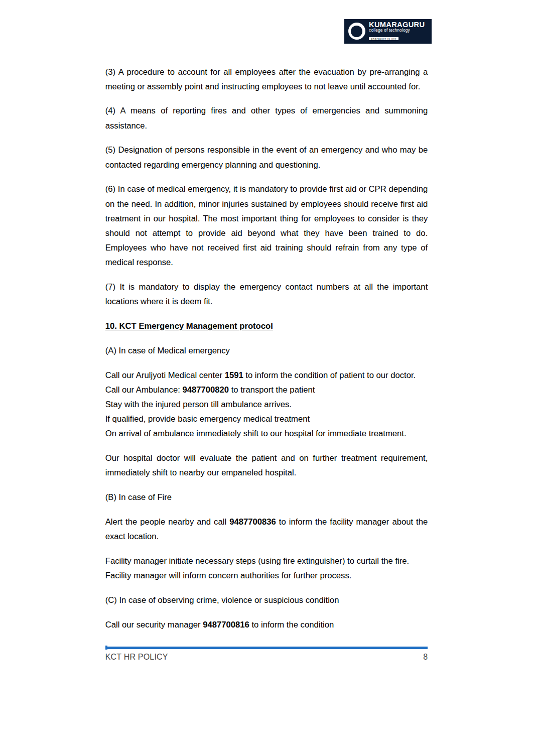KUMARAGURU
college of technology
character is life
(3) A procedure to account for all employees after the evacuation by pre-arranging a meeting or assembly point and instructing employees to not leave until accounted for.
(4) A means of reporting fires and other types of emergencies and summoning assistance.
(5) Designation of persons responsible in the event of an emergency and who may be contacted regarding emergency planning and questioning.
(6) In case of medical emergency, it is mandatory to provide first aid or CPR depending on the need. In addition, minor injuries sustained by employees should receive first aid treatment in our hospital. The most important thing for employees to consider is they should not attempt to provide aid beyond what they have been trained to do. Employees who have not received first aid training should refrain from any type of medical response.
(7) It is mandatory to display the emergency contact numbers at all the important locations where it is deem fit.
10. KCT Emergency Management protocol
(A) In case of Medical emergency
Call our Aruljyoti Medical center 1591 to inform the condition of patient to our doctor.
Call our Ambulance: 9487700820 to transport the patient
Stay with the injured person till ambulance arrives.
If qualified, provide basic emergency medical treatment
On arrival of ambulance immediately shift to our hospital for immediate treatment.
Our hospital doctor will evaluate the patient and on further treatment requirement, immediately shift to nearby our empaneled hospital.
(B) In case of Fire
Alert the people nearby and call 9487700836 to inform the facility manager about the exact location.
Facility manager initiate necessary steps (using fire extinguisher) to curtail the fire.
Facility manager will inform concern authorities for further process.
(C) In case of observing crime, violence or suspicious condition
Call our security manager 9487700816 to inform the condition
KCT HR POLICY
8